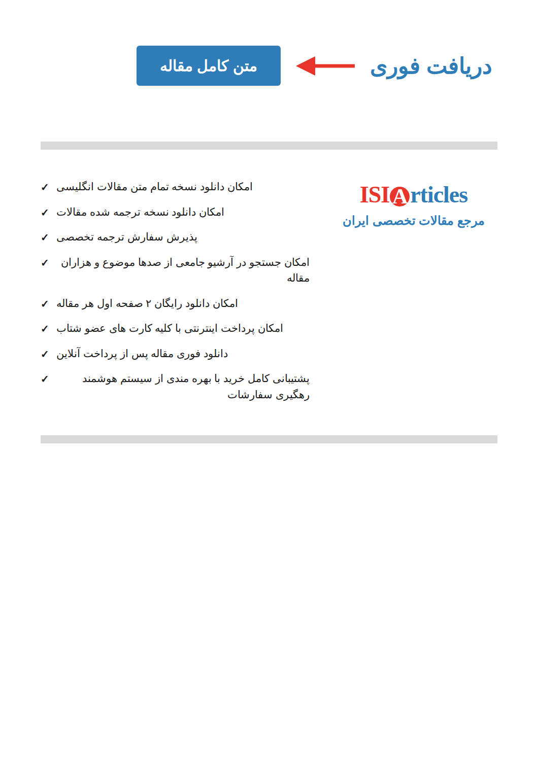دریافت فوری متن کامل مقاله
ISI Articles
مرجع مقالات تخصصی ایران
امکان دانلود نسخه تمام متن مقالات انگلیسی✓
امکان دانلود نسخه ترجمه شده مقالات✓
پذیرش سفارش ترجمه تخصصی✓
امکان جستجو در آرشیو جامعی از صدها موضوع و هزاران مقاله✓
امکان دانلود رایگان ۲ صفحه اول هر مقاله✓
امکان پرداخت اینترنتی با کلیه کارت های عضو شتاب✓
دانلود فوری مقاله پس از پرداخت آنلاین✓
پشتیبانی کامل خرید با بهره مندی از سیستم هوشمند رهگیری سفارشات✓